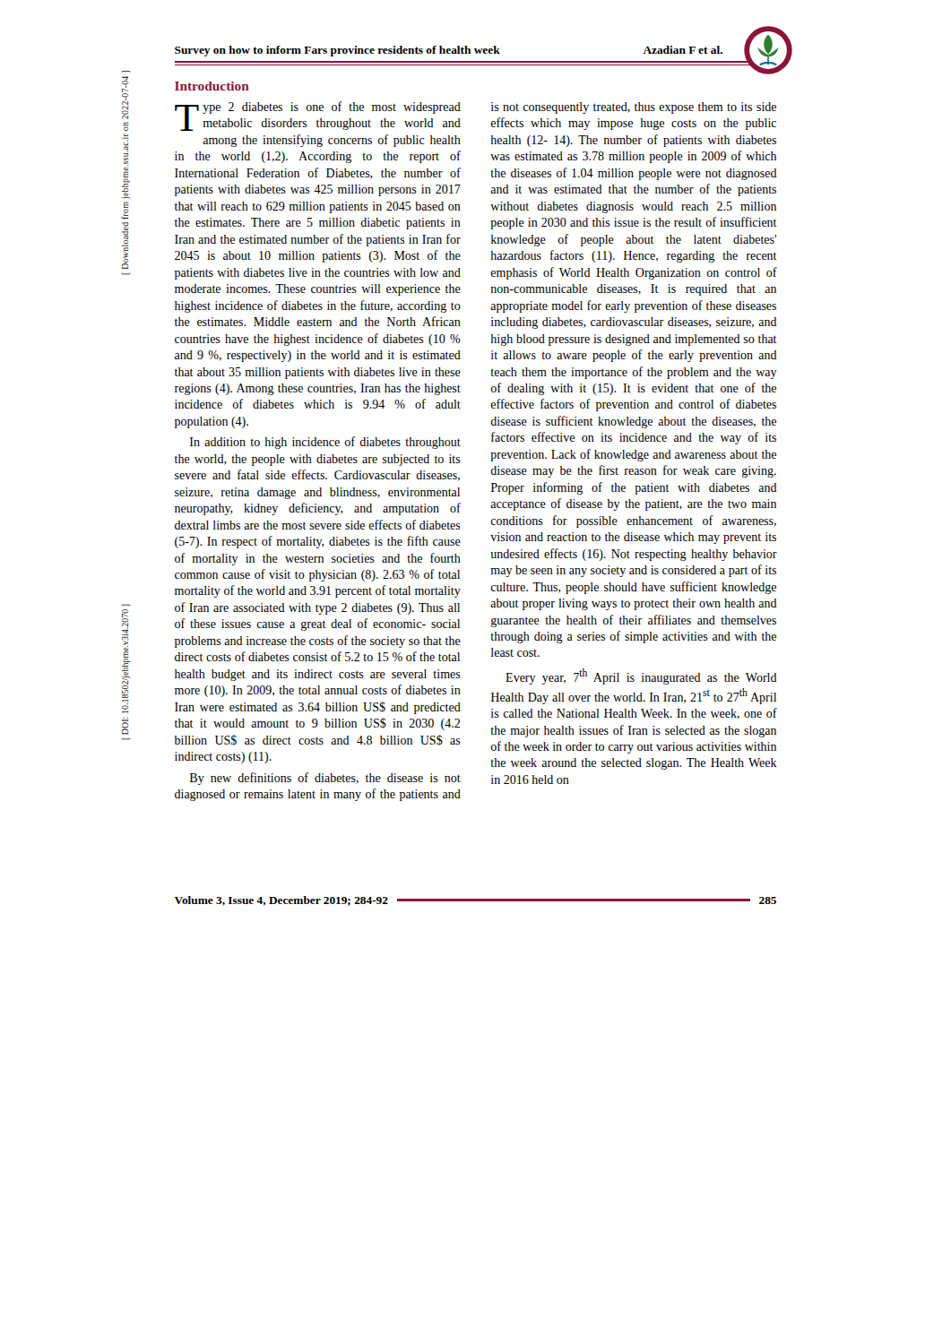[ Downloaded from jebhpme.ssu.ac.ir on 2022-07-04 ]
[ DOI: 10.18502/jebhpme.v3i4.2070 ]
Survey on how to inform Fars province residents of health week
Azadian F et al.
Introduction
Type 2 diabetes is one of the most widespread metabolic disorders throughout the world and among the intensifying concerns of public health in the world (1,2). According to the report of International Federation of Diabetes, the number of patients with diabetes was 425 million persons in 2017 that will reach to 629 million patients in 2045 based on the estimates. There are 5 million diabetic patients in Iran and the estimated number of the patients in Iran for 2045 is about 10 million patients (3). Most of the patients with diabetes live in the countries with low and moderate incomes. These countries will experience the highest incidence of diabetes in the future, according to the estimates. Middle eastern and the North African countries have the highest incidence of diabetes (10 % and 9 %, respectively) in the world and it is estimated that about 35 million patients with diabetes live in these regions (4). Among these countries, Iran has the highest incidence of diabetes which is 9.94 % of adult population (4).
In addition to high incidence of diabetes throughout the world, the people with diabetes are subjected to its severe and fatal side effects. Cardiovascular diseases, seizure, retina damage and blindness, environmental neuropathy, kidney deficiency, and amputation of dextral limbs are the most severe side effects of diabetes (5-7). In respect of mortality, diabetes is the fifth cause of mortality in the western societies and the fourth common cause of visit to physician (8). 2.63 % of total mortality of the world and 3.91 percent of total mortality of Iran are associated with type 2 diabetes (9). Thus all of these issues cause a great deal of economic- social problems and increase the costs of the society so that the direct costs of diabetes consist of 5.2 to 15 % of the total health budget and its indirect costs are several times more (10). In 2009, the total annual costs of diabetes in Iran were estimated as 3.64 billion US$ and predicted that it would amount to 9 billion US$ in 2030 (4.2 billion US$ as direct costs and 4.8 billion US$ as indirect costs) (11).
By new definitions of diabetes, the disease is not diagnosed or remains latent in many of the patients and is not consequently treated, thus expose them to its side effects which may impose huge costs on the public health (12- 14). The number of patients with diabetes was estimated as 3.78 million people in 2009 of which the diseases of 1.04 million people were not diagnosed and it was estimated that the number of the patients without diabetes diagnosis would reach 2.5 million people in 2030 and this issue is the result of insufficient knowledge of people about the latent diabetes' hazardous factors (11). Hence, regarding the recent emphasis of World Health Organization on control of non-communicable diseases, It is required that an appropriate model for early prevention of these diseases including diabetes, cardiovascular diseases, seizure, and high blood pressure is designed and implemented so that it allows to aware people of the early prevention and teach them the importance of the problem and the way of dealing with it (15). It is evident that one of the effective factors of prevention and control of diabetes disease is sufficient knowledge about the diseases, the factors effective on its incidence and the way of its prevention. Lack of knowledge and awareness about the disease may be the first reason for weak care giving. Proper informing of the patient with diabetes and acceptance of disease by the patient, are the two main conditions for possible enhancement of awareness, vision and reaction to the disease which may prevent its undesired effects (16). Not respecting healthy behavior may be seen in any society and is considered a part of its culture. Thus, people should have sufficient knowledge about proper living ways to protect their own health and guarantee the health of their affiliates and themselves through doing a series of simple activities and with the least cost.
Every year, 7th April is inaugurated as the World Health Day all over the world. In Iran, 21st to 27th April is called the National Health Week. In the week, one of the major health issues of Iran is selected as the slogan of the week in order to carry out various activities within the week around the selected slogan. The Health Week in 2016 held on
Volume 3, Issue 4, December 2019; 284-92
285